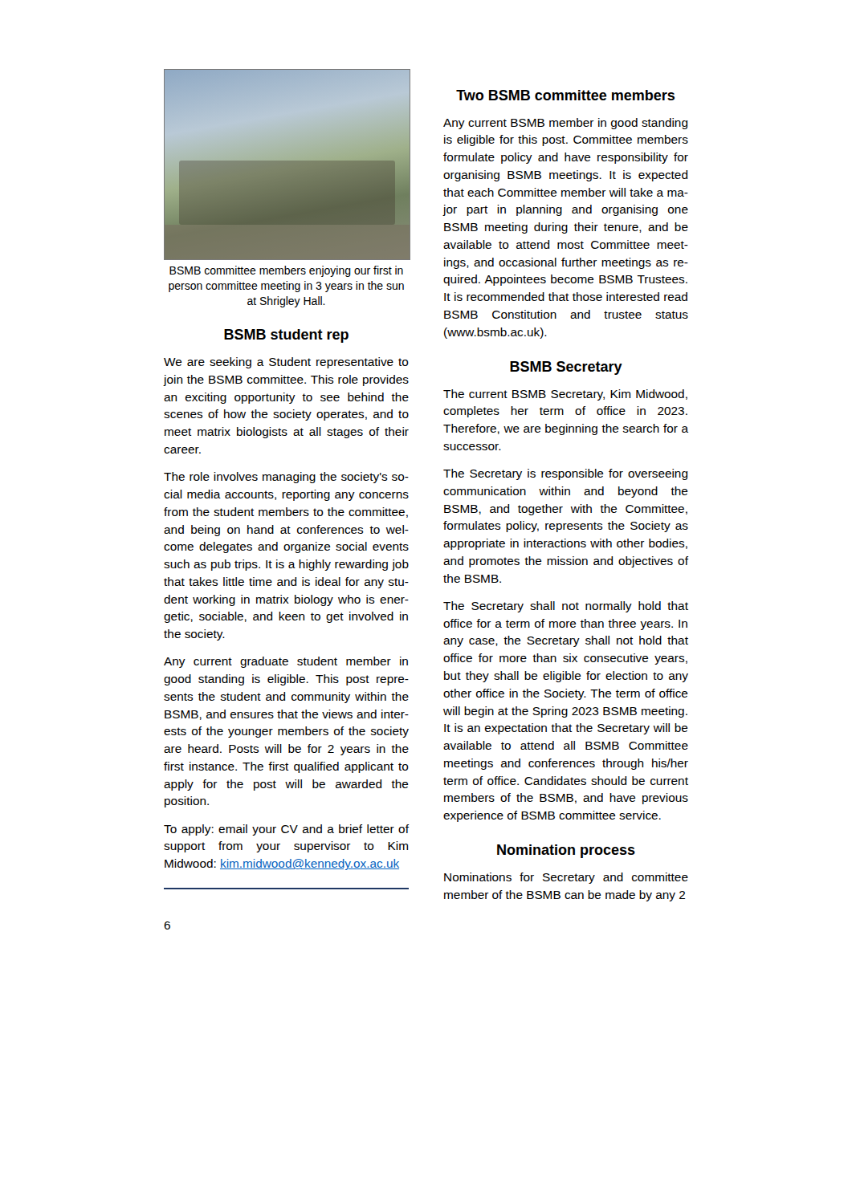BSMB committee members enjoying our first in person committee meeting in 3 years in the sun at Shrigley Hall.
BSMB student rep
We are seeking a Student representative to join the BSMB committee. This role provides an exciting opportunity to see behind the scenes of how the society operates, and to meet matrix biologists at all stages of their career.
The role involves managing the society's social media accounts, reporting any concerns from the student members to the committee, and being on hand at conferences to welcome delegates and organize social events such as pub trips. It is a highly rewarding job that takes little time and is ideal for any student working in matrix biology who is energetic, sociable, and keen to get involved in the society.
Any current graduate student member in good standing is eligible. This post represents the student and community within the BSMB, and ensures that the views and interests of the younger members of the society are heard. Posts will be for 2 years in the first instance. The first qualified applicant to apply for the post will be awarded the position.
To apply: email your CV and a brief letter of support from your supervisor to Kim Midwood: kim.midwood@kennedy.ox.ac.uk
Two BSMB committee members
Any current BSMB member in good standing is eligible for this post. Committee members formulate policy and have responsibility for organising BSMB meetings. It is expected that each Committee member will take a major part in planning and organising one BSMB meeting during their tenure, and be available to attend most Committee meetings, and occasional further meetings as required. Appointees become BSMB Trustees. It is recommended that those interested read BSMB Constitution and trustee status (www.bsmb.ac.uk).
BSMB Secretary
The current BSMB Secretary, Kim Midwood, completes her term of office in 2023. Therefore, we are beginning the search for a successor.
The Secretary is responsible for overseeing communication within and beyond the BSMB, and together with the Committee, formulates policy, represents the Society as appropriate in interactions with other bodies, and promotes the mission and objectives of the BSMB.
The Secretary shall not normally hold that office for a term of more than three years. In any case, the Secretary shall not hold that office for more than six consecutive years, but they shall be eligible for election to any other office in the Society. The term of office will begin at the Spring 2023 BSMB meeting. It is an expectation that the Secretary will be available to attend all BSMB Committee meetings and conferences through his/her term of office. Candidates should be current members of the BSMB, and have previous experience of BSMB committee service.
Nomination process
Nominations for Secretary and committee member of the BSMB can be made by any 2
6